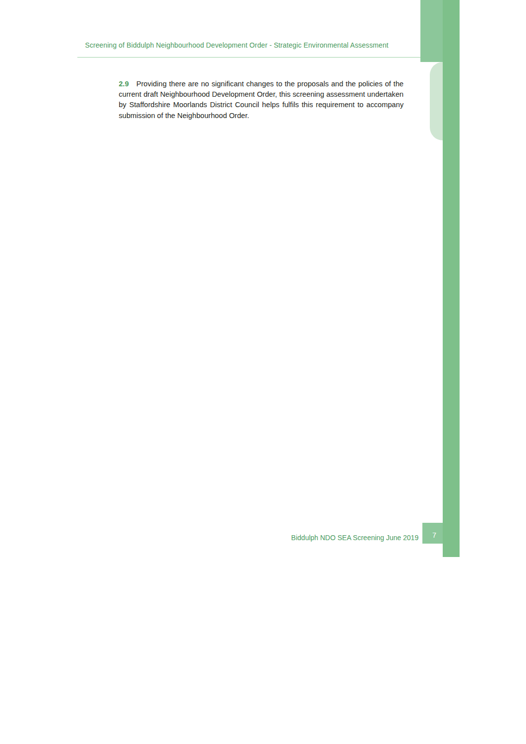Screening of Biddulph Neighbourhood Development Order - Strategic Environmental Assessment
2.9 Providing there are no significant changes to the proposals and the policies of the current draft Neighbourhood Development Order, this screening assessment undertaken by Staffordshire Moorlands District Council helps fulfils this requirement to accompany submission of the Neighbourhood Order.
Biddulph NDO SEA Screening June 2019
7